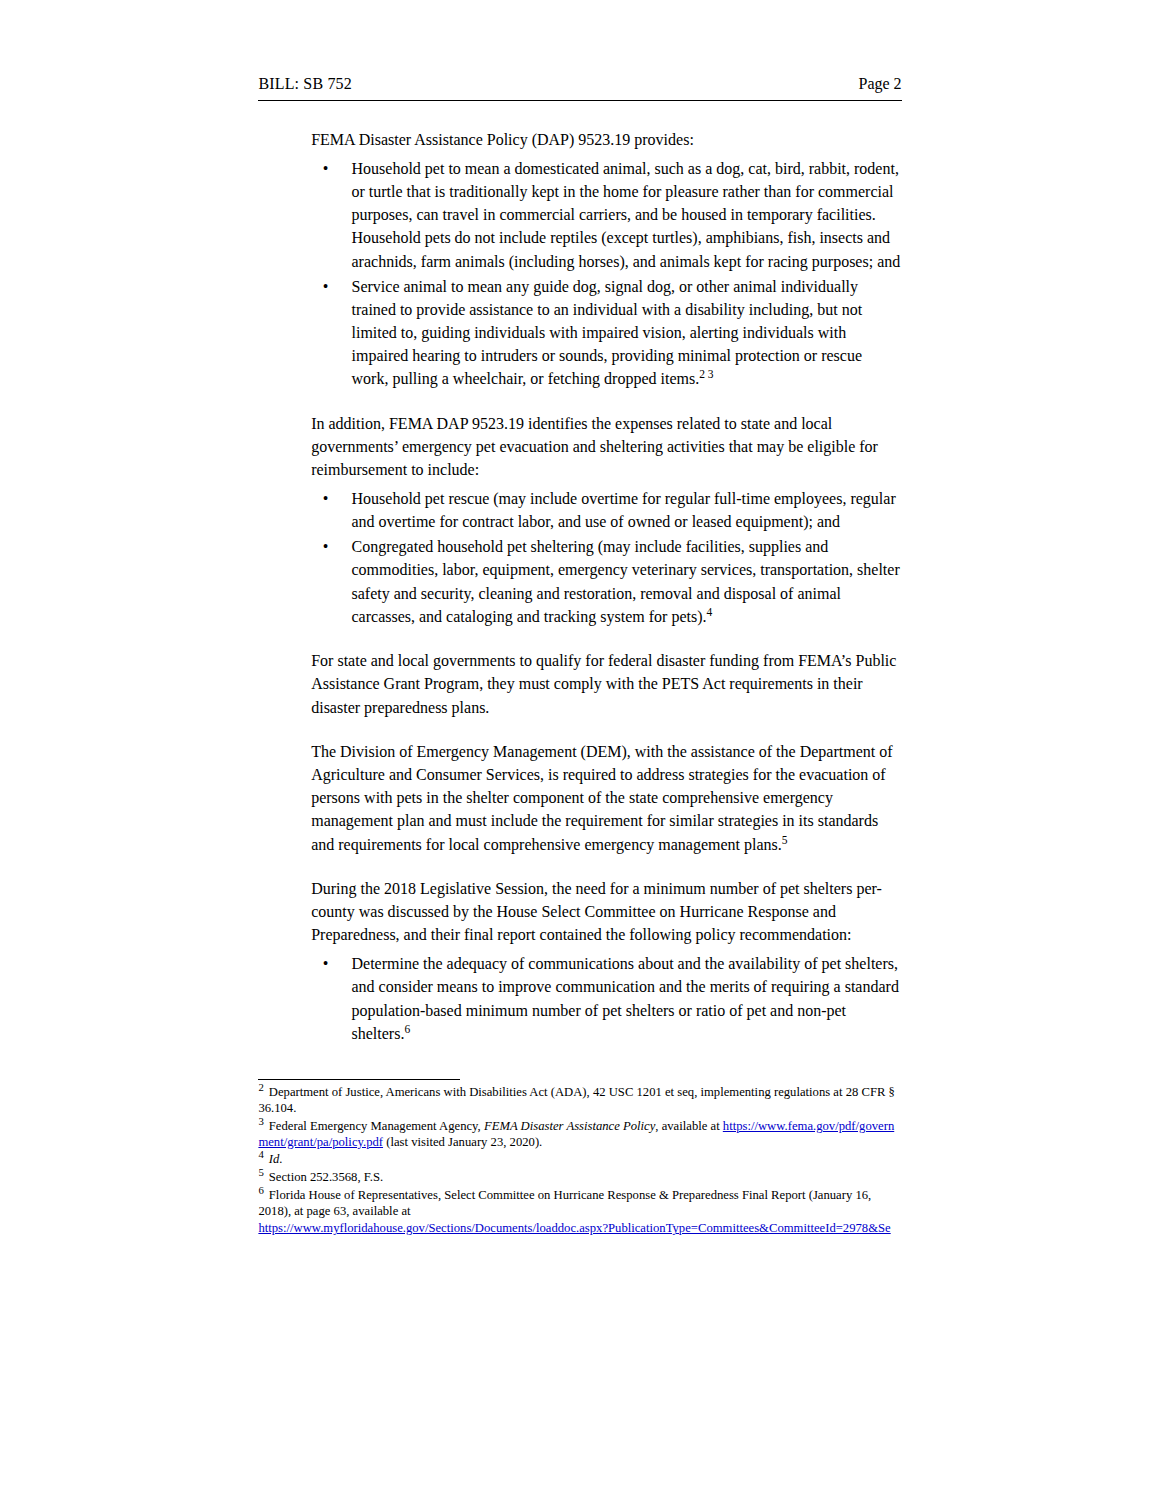BILL: SB 752
Page 2
FEMA Disaster Assistance Policy (DAP) 9523.19 provides:
Household pet to mean a domesticated animal, such as a dog, cat, bird, rabbit, rodent, or turtle that is traditionally kept in the home for pleasure rather than for commercial purposes, can travel in commercial carriers, and be housed in temporary facilities. Household pets do not include reptiles (except turtles), amphibians, fish, insects and arachnids, farm animals (including horses), and animals kept for racing purposes; and
Service animal to mean any guide dog, signal dog, or other animal individually trained to provide assistance to an individual with a disability including, but not limited to, guiding individuals with impaired vision, alerting individuals with impaired hearing to intruders or sounds, providing minimal protection or rescue work, pulling a wheelchair, or fetching dropped items.2 3
In addition, FEMA DAP 9523.19 identifies the expenses related to state and local governments’ emergency pet evacuation and sheltering activities that may be eligible for reimbursement to include:
Household pet rescue (may include overtime for regular full-time employees, regular and overtime for contract labor, and use of owned or leased equipment); and
Congregated household pet sheltering (may include facilities, supplies and commodities, labor, equipment, emergency veterinary services, transportation, shelter safety and security, cleaning and restoration, removal and disposal of animal carcasses, and cataloging and tracking system for pets).4
For state and local governments to qualify for federal disaster funding from FEMA’s Public Assistance Grant Program, they must comply with the PETS Act requirements in their disaster preparedness plans.
The Division of Emergency Management (DEM), with the assistance of the Department of Agriculture and Consumer Services, is required to address strategies for the evacuation of persons with pets in the shelter component of the state comprehensive emergency management plan and must include the requirement for similar strategies in its standards and requirements for local comprehensive emergency management plans.5
During the 2018 Legislative Session, the need for a minimum number of pet shelters per-county was discussed by the House Select Committee on Hurricane Response and Preparedness, and their final report contained the following policy recommendation:
Determine the adequacy of communications about and the availability of pet shelters, and consider means to improve communication and the merits of requiring a standard population-based minimum number of pet shelters or ratio of pet and non-pet shelters.6
2 Department of Justice, Americans with Disabilities Act (ADA), 42 USC 1201 et seq, implementing regulations at 28 CFR § 36.104.
3 Federal Emergency Management Agency, FEMA Disaster Assistance Policy, available at https://www.fema.gov/pdf/government/grant/pa/policy.pdf (last visited January 23, 2020).
4 Id.
5 Section 252.3568, F.S.
6 Florida House of Representatives, Select Committee on Hurricane Response & Preparedness Final Report (January 16, 2018), at page 63, available at
https://www.myfloridahouse.gov/Sections/Documents/loaddoc.aspx?PublicationType=Committees&CommitteeId=2978&Se